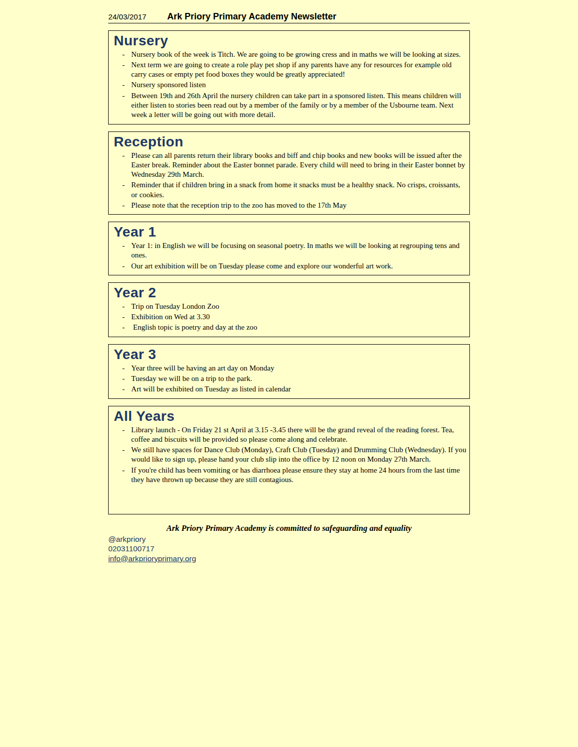24/03/2017
Ark Priory Primary Academy Newsletter
Nursery
Nursery book of the week is Titch. We are going to be growing cress and in maths we will be looking at sizes.
Next term we are going to create a role play pet shop if any parents have any for resources for example old carry cases or empty pet food boxes they would be greatly appreciated!
Nursery sponsored listen
Between 19th and 26th April the nursery children can take part in a sponsored listen. This means children will either listen to stories been read out by a member of the family or by a member of the Usbourne team. Next week a letter will be going out with more detail.
Reception
Please can all parents return their library books and biff and chip books and new books will be issued after the Easter break. Reminder about the Easter bonnet parade. Every child will need to bring in their Easter bonnet by Wednesday 29th March.
Reminder that if children bring in a snack from home it snacks must be a healthy snack. No crisps, croissants, or cookies.
Please note that the reception trip to the zoo has moved to the 17th May
Year 1
Year 1: in English we will be focusing on seasonal poetry. In maths we will be looking at regrouping tens and ones.
Our art exhibition will be on Tuesday please come and explore our wonderful art work.
Year 2
Trip on Tuesday London Zoo
Exhibition on Wed at 3.30
English topic is poetry and day at the zoo
Year 3
Year three will be having an art day on Monday
Tuesday we will be on a trip to the park.
Art will be exhibited on Tuesday as listed in calendar
All Years
Library launch - On Friday 21 st April at 3.15 -3.45 there will be the grand reveal of the reading forest. Tea, coffee and biscuits will be provided so please come along and celebrate.
We still have spaces for Dance Club (Monday), Craft Club (Tuesday) and Drumming Club (Wednesday). If you would like to sign up, please hand your club slip into the office by 12 noon on Monday 27th March.
If you're child has been vomiting or has diarrhoea please ensure they stay at home 24 hours from the last time they have thrown up because they are still contagious.
Ark Priory Primary Academy is committed to safeguarding and equality
@arkpriory
02031100717
info@arkprioryprimary.org